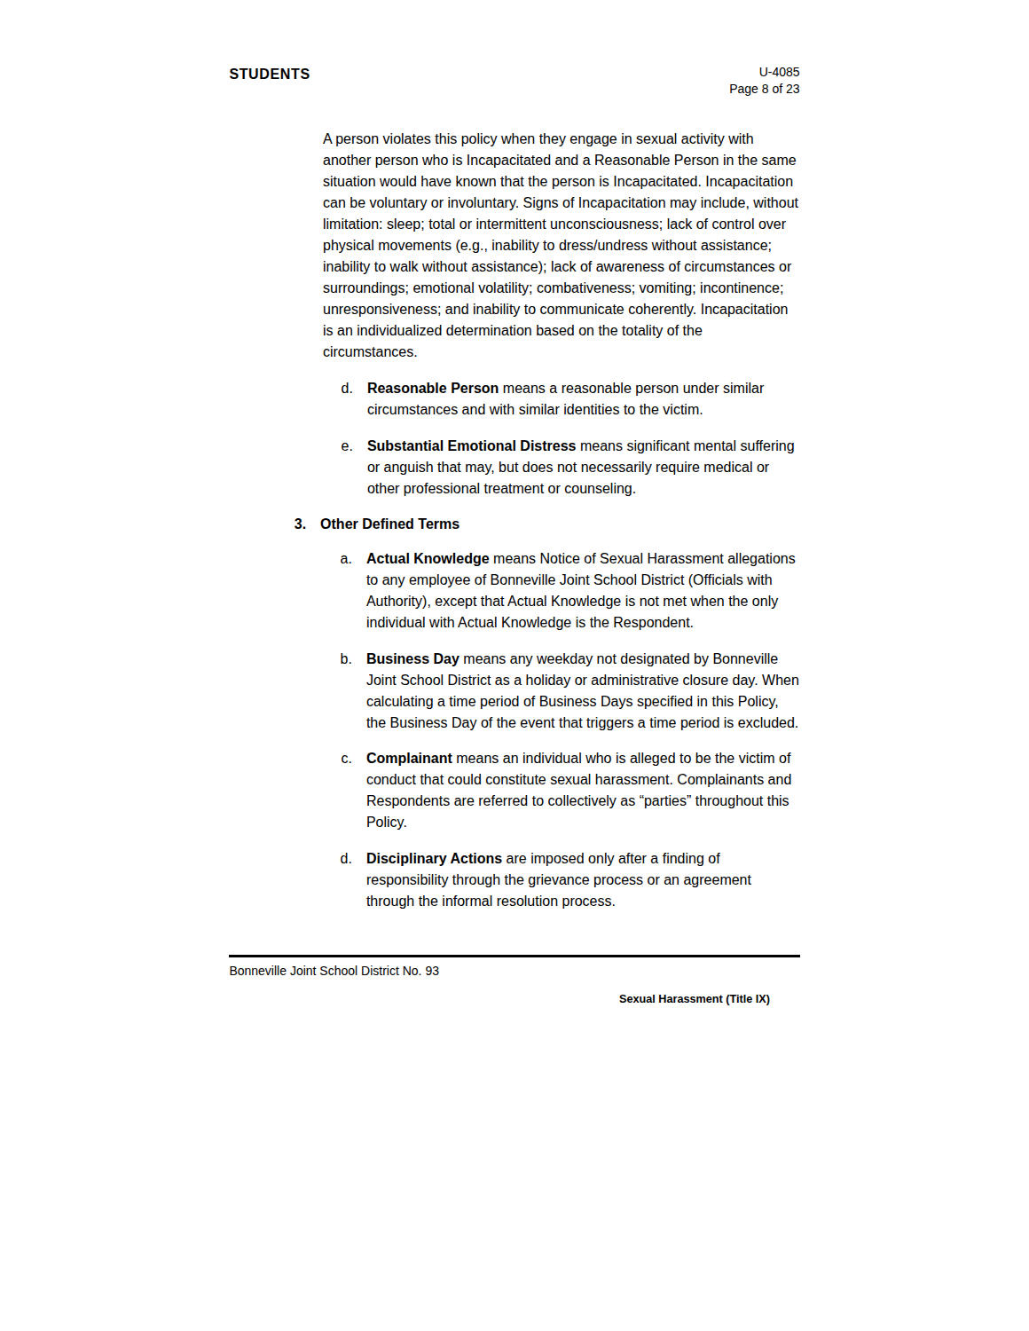STUDENTS
U-4085
Page 8 of 23
A person violates this policy when they engage in sexual activity with another person who is Incapacitated and a Reasonable Person in the same situation would have known that the person is Incapacitated. Incapacitation can be voluntary or involuntary. Signs of Incapacitation may include, without limitation: sleep; total or intermittent unconsciousness; lack of control over physical movements (e.g., inability to dress/undress without assistance; inability to walk without assistance); lack of awareness of circumstances or surroundings; emotional volatility; combativeness; vomiting; incontinence; unresponsiveness; and inability to communicate coherently. Incapacitation is an individualized determination based on the totality of the circumstances.
Reasonable Person means a reasonable person under similar circumstances and with similar identities to the victim.
Substantial Emotional Distress means significant mental suffering or anguish that may, but does not necessarily require medical or other professional treatment or counseling.
Other Defined Terms
Actual Knowledge means Notice of Sexual Harassment allegations to any employee of Bonneville Joint School District (Officials with Authority), except that Actual Knowledge is not met when the only individual with Actual Knowledge is the Respondent.
Business Day means any weekday not designated by Bonneville Joint School District as a holiday or administrative closure day. When calculating a time period of Business Days specified in this Policy, the Business Day of the event that triggers a time period is excluded.
Complainant means an individual who is alleged to be the victim of conduct that could constitute sexual harassment. Complainants and Respondents are referred to collectively as “parties” throughout this Policy.
Disciplinary Actions are imposed only after a finding of responsibility through the grievance process or an agreement through the informal resolution process.
Bonneville Joint School District No. 93
Sexual Harassment (Title IX)